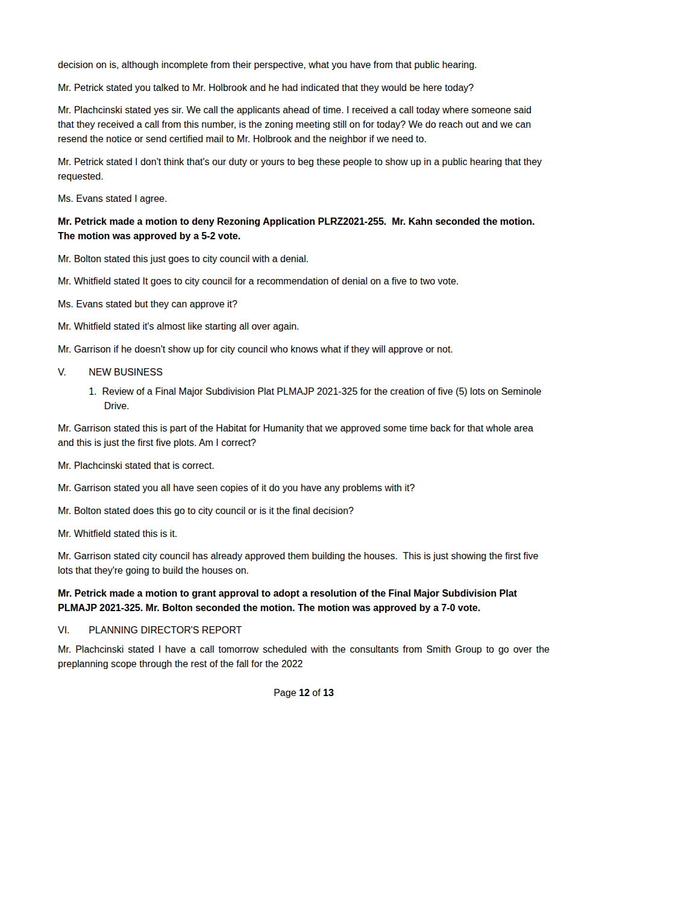decision on is, although incomplete from their perspective, what you have from that public hearing.
Mr. Petrick stated you talked to Mr. Holbrook and he had indicated that they would be here today?
Mr. Plachcinski stated yes sir. We call the applicants ahead of time. I received a call today where someone said that they received a call from this number, is the zoning meeting still on for today? We do reach out and we can resend the notice or send certified mail to Mr. Holbrook and the neighbor if we need to.
Mr. Petrick stated I don't think that's our duty or yours to beg these people to show up in a public hearing that they requested.
Ms. Evans stated I agree.
Mr. Petrick made a motion to deny Rezoning Application PLRZ2021-255. Mr. Kahn seconded the motion. The motion was approved by a 5-2 vote.
Mr. Bolton stated this just goes to city council with a denial.
Mr. Whitfield stated It goes to city council for a recommendation of denial on a five to two vote.
Ms. Evans stated but they can approve it?
Mr. Whitfield stated it's almost like starting all over again.
Mr. Garrison if he doesn't show up for city council who knows what if they will approve or not.
V. NEW BUSINESS
1. Review of a Final Major Subdivision Plat PLMAJP 2021-325 for the creation of five (5) lots on Seminole Drive.
Mr. Garrison stated this is part of the Habitat for Humanity that we approved some time back for that whole area and this is just the first five plots. Am I correct?
Mr. Plachcinski stated that is correct.
Mr. Garrison stated you all have seen copies of it do you have any problems with it?
Mr. Bolton stated does this go to city council or is it the final decision?
Mr. Whitfield stated this is it.
Mr. Garrison stated city council has already approved them building the houses. This is just showing the first five lots that they're going to build the houses on.
Mr. Petrick made a motion to grant approval to adopt a resolution of the Final Major Subdivision Plat PLMAJP 2021-325. Mr. Bolton seconded the motion. The motion was approved by a 7-0 vote.
VI. PLANNING DIRECTOR'S REPORT
Mr. Plachcinski stated I have a call tomorrow scheduled with the consultants from Smith Group to go over the preplanning scope through the rest of the fall for the 2022
Page 12 of 13